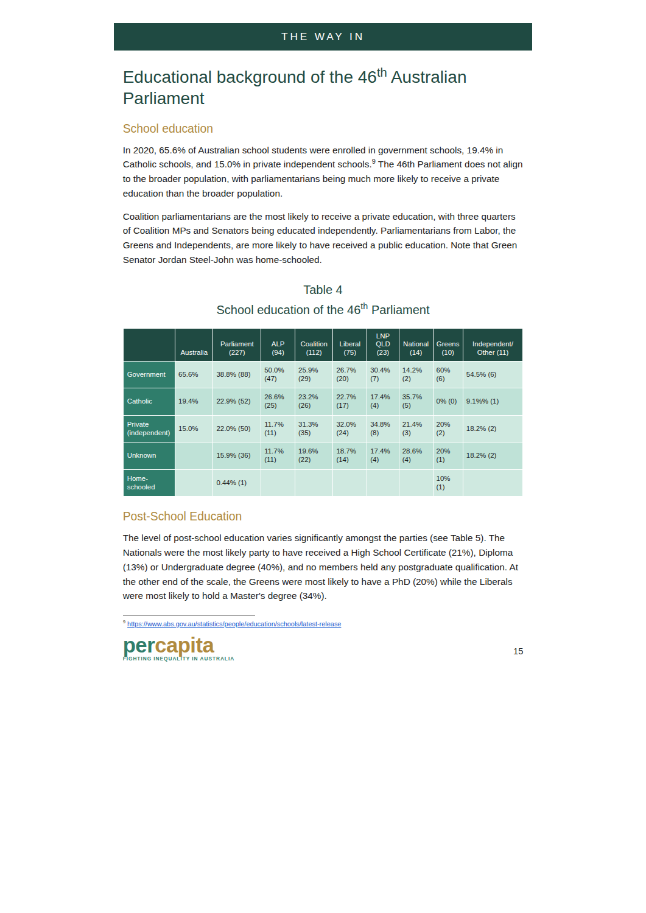The Way In
Educational background of the 46th Australian Parliament
School education
In 2020, 65.6% of Australian school students were enrolled in government schools, 19.4% in Catholic schools, and 15.0% in private independent schools.9 The 46th Parliament does not align to the broader population, with parliamentarians being much more likely to receive a private education than the broader population.
Coalition parliamentarians are the most likely to receive a private education, with three quarters of Coalition MPs and Senators being educated independently. Parliamentarians from Labor, the Greens and Independents, are more likely to have received a public education. Note that Green Senator Jordan Steel-John was home-schooled.
Table 4
School education of the 46th Parliament
| | Australia | Parliament (227) | ALP (94) | Coalition (112) | Liberal (75) | LNP QLD (23) | National (14) | Greens (10) | Independent/ Other (11) |
| --- | --- | --- | --- | --- | --- | --- | --- | --- | --- |
| Government | 65.6% | 38.8% (88) | 50.0% (47) | 25.9% (29) | 26.7% (20) | 30.4% (7) | 14.2% (2) | 60% (6) | 54.5% (6) |
| Catholic | 19.4% | 22.9% (52) | 26.6% (25) | 23.2% (26) | 22.7% (17) | 17.4% (4) | 35.7% (5) | 0% (0) | 9.1%% (1) |
| Private (independent) | 15.0% | 22.0% (50) | 11.7% (11) | 31.3% (35) | 32.0% (24) | 34.8% (8) | 21.4% (3) | 20% (2) | 18.2% (2) |
| Unknown | | 15.9% (36) | 11.7% (11) | 19.6% (22) | 18.7% (14) | 17.4% (4) | 28.6% (4) | 20% (1) | 18.2% (2) |
| Home-schooled | | 0.44% (1) | | | | | | 10% (1) | |
Post-School Education
The level of post-school education varies significantly amongst the parties (see Table 5). The Nationals were the most likely party to have received a High School Certificate (21%), Diploma (13%) or Undergraduate degree (40%), and no members held any postgraduate qualification. At the other end of the scale, the Greens were most likely to have a PhD (20%) while the Liberals were most likely to hold a Master's degree (34%).
9 https://www.abs.gov.au/statistics/people/education/schools/latest-release
per capita FIGHTING INEQUALITY IN AUSTRALIA
15